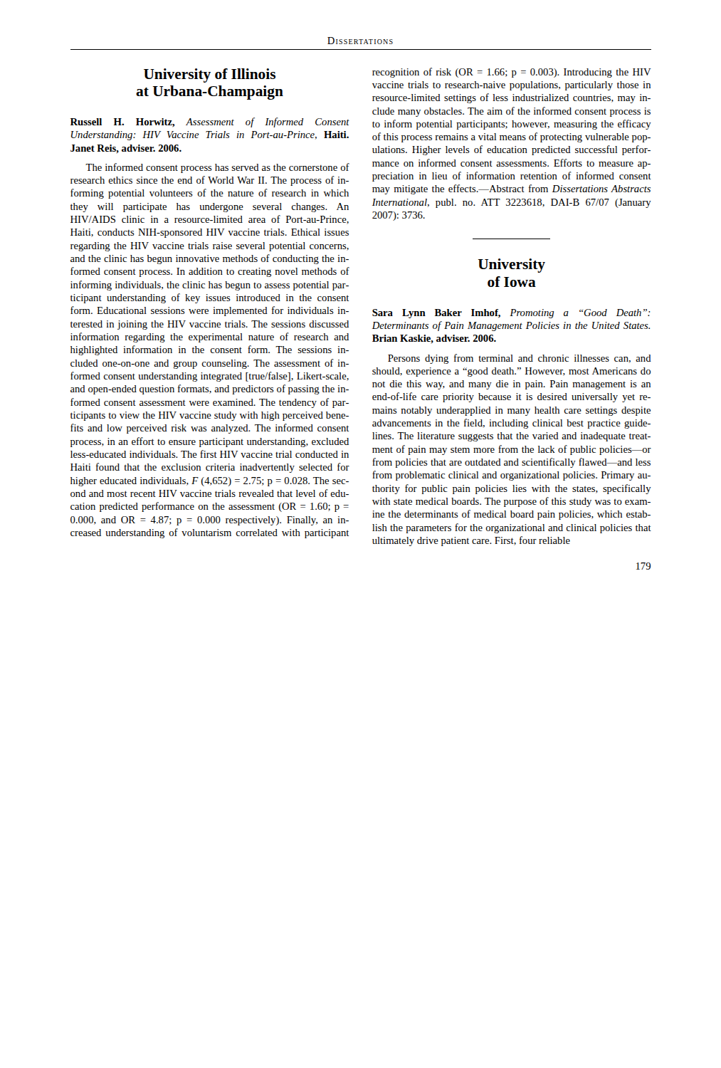Dissertations
University of Illinois
at Urbana-Champaign
Russell H. Horwitz, Assessment of Informed Consent Understanding: HIV Vaccine Trials in Port-au-Prince, Haiti. Janet Reis, adviser. 2006.
The informed consent process has served as the cornerstone of research ethics since the end of World War II. The process of informing potential volunteers of the nature of research in which they will participate has undergone several changes. An HIV/AIDS clinic in a resource-limited area of Port-au-Prince, Haiti, conducts NIH-sponsored HIV vaccine trials. Ethical issues regarding the HIV vaccine trials raise several potential concerns, and the clinic has begun innovative methods of conducting the informed consent process. In addition to creating novel methods of informing individuals, the clinic has begun to assess potential participant understanding of key issues introduced in the consent form. Educational sessions were implemented for individuals interested in joining the HIV vaccine trials. The sessions discussed information regarding the experimental nature of research and highlighted information in the consent form. The sessions included one-on-one and group counseling. The assessment of informed consent understanding integrated [true/false], Likert-scale, and open-ended question formats, and predictors of passing the informed consent assessment were examined. The tendency of participants to view the HIV vaccine study with high perceived benefits and low perceived risk was analyzed. The informed consent process, in an effort to ensure participant understanding, excluded less-educated individuals. The first HIV vaccine trial conducted in Haiti found that the exclusion criteria inadvertently selected for higher educated individuals, F (4,652) = 2.75; p = 0.028. The second and most recent HIV vaccine trials revealed that level of education predicted performance on the assessment (OR = 1.60; p = 0.000, and OR = 4.87; p = 0.000 respectively). Finally, an increased understanding of voluntarism correlated with participant recognition of risk (OR = 1.66; p = 0.003). Introducing the HIV vaccine trials to research-naive populations, particularly those in resource-limited settings of less industrialized countries, may include many obstacles. The aim of the informed consent process is to inform potential participants; however, measuring the efficacy of this process remains a vital means of protecting vulnerable populations. Higher levels of education predicted successful performance on informed consent assessments. Efforts to measure appreciation in lieu of information retention of informed consent may mitigate the effects.—Abstract from Dissertations Abstracts International, publ. no. ATT 3223618, DAI-B 67/07 (January 2007): 3736.
University
of Iowa
Sara Lynn Baker Imhof, Promoting a “Good Death”: Determinants of Pain Management Policies in the United States. Brian Kaskie, adviser. 2006.
Persons dying from terminal and chronic illnesses can, and should, experience a “good death.” However, most Americans do not die this way, and many die in pain. Pain management is an end-of-life care priority because it is desired universally yet remains notably underapplied in many health care settings despite advancements in the field, including clinical best practice guidelines. The literature suggests that the varied and inadequate treatment of pain may stem more from the lack of public policies—or from policies that are outdated and scientifically flawed—and less from problematic clinical and organizational policies. Primary authority for public pain policies lies with the states, specifically with state medical boards. The purpose of this study was to examine the determinants of medical board pain policies, which establish the parameters for the organizational and clinical policies that ultimately drive patient care. First, four reliable
179